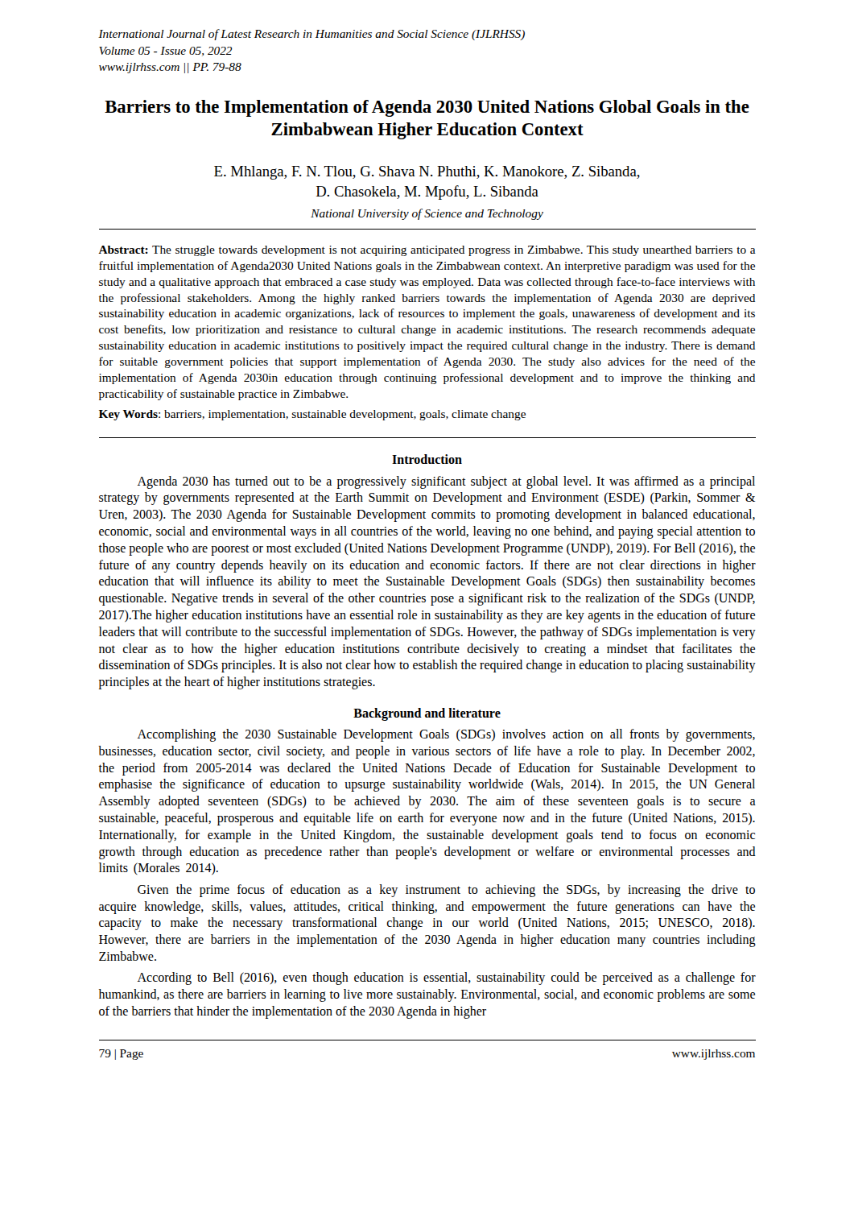International Journal of Latest Research in Humanities and Social Science (IJLRHSS)
Volume 05 - Issue 05, 2022
www.ijlrhss.com || PP. 79-88
Barriers to the Implementation of Agenda 2030 United Nations Global Goals in the Zimbabwean Higher Education Context
E. Mhlanga, F. N. Tlou, G. Shava N. Phuthi, K. Manokore, Z. Sibanda,
D. Chasokela, M. Mpofu, L. Sibanda
National University of Science and Technology
Abstract: The struggle towards development is not acquiring anticipated progress in Zimbabwe. This study unearthed barriers to a fruitful implementation of Agenda2030 United Nations goals in the Zimbabwean context. An interpretive paradigm was used for the study and a qualitative approach that embraced a case study was employed. Data was collected through face-to-face interviews with the professional stakeholders. Among the highly ranked barriers towards the implementation of Agenda 2030 are deprived sustainability education in academic organizations, lack of resources to implement the goals, unawareness of development and its cost benefits, low prioritization and resistance to cultural change in academic institutions. The research recommends adequate sustainability education in academic institutions to positively impact the required cultural change in the industry. There is demand for suitable government policies that support implementation of Agenda 2030. The study also advices for the need of the implementation of Agenda 2030in education through continuing professional development and to improve the thinking and practicability of sustainable practice in Zimbabwe.
Key Words: barriers, implementation, sustainable development, goals, climate change
Introduction
Agenda 2030 has turned out to be a progressively significant subject at global level. It was affirmed as a principal strategy by governments represented at the Earth Summit on Development and Environment (ESDE) (Parkin, Sommer & Uren, 2003). The 2030 Agenda for Sustainable Development commits to promoting development in balanced educational, economic, social and environmental ways in all countries of the world, leaving no one behind, and paying special attention to those people who are poorest or most excluded (United Nations Development Programme (UNDP), 2019). For Bell (2016), the future of any country depends heavily on its education and economic factors. If there are not clear directions in higher education that will influence its ability to meet the Sustainable Development Goals (SDGs) then sustainability becomes questionable. Negative trends in several of the other countries pose a significant risk to the realization of the SDGs (UNDP, 2017).The higher education institutions have an essential role in sustainability as they are key agents in the education of future leaders that will contribute to the successful implementation of SDGs. However, the pathway of SDGs implementation is very not clear as to how the higher education institutions contribute decisively to creating a mindset that facilitates the dissemination of SDGs principles. It is also not clear how to establish the required change in education to placing sustainability principles at the heart of higher institutions strategies.
Background and literature
Accomplishing the 2030 Sustainable Development Goals (SDGs) involves action on all fronts by governments, businesses, education sector, civil society, and people in various sectors of life have a role to play. In December 2002, the period from 2005-2014 was declared the United Nations Decade of Education for Sustainable Development to emphasise the significance of education to upsurge sustainability worldwide (Wals, 2014). In 2015, the UN General Assembly adopted seventeen (SDGs) to be achieved by 2030. The aim of these seventeen goals is to secure a sustainable, peaceful, prosperous and equitable life on earth for everyone now and in the future (United Nations, 2015). Internationally, for example in the United Kingdom, the sustainable development goals tend to focus on economic growth through education as precedence rather than people's development or welfare or environmental processes and limits (Morales 2014).
Given the prime focus of education as a key instrument to achieving the SDGs, by increasing the drive to acquire knowledge, skills, values, attitudes, critical thinking, and empowerment the future generations can have the capacity to make the necessary transformational change in our world (United Nations, 2015; UNESCO, 2018). However, there are barriers in the implementation of the 2030 Agenda in higher education many countries including Zimbabwe.
According to Bell (2016), even though education is essential, sustainability could be perceived as a challenge for humankind, as there are barriers in learning to live more sustainably. Environmental, social, and economic problems are some of the barriers that hinder the implementation of the 2030 Agenda in higher
79 | Page www.ijlrhss.com